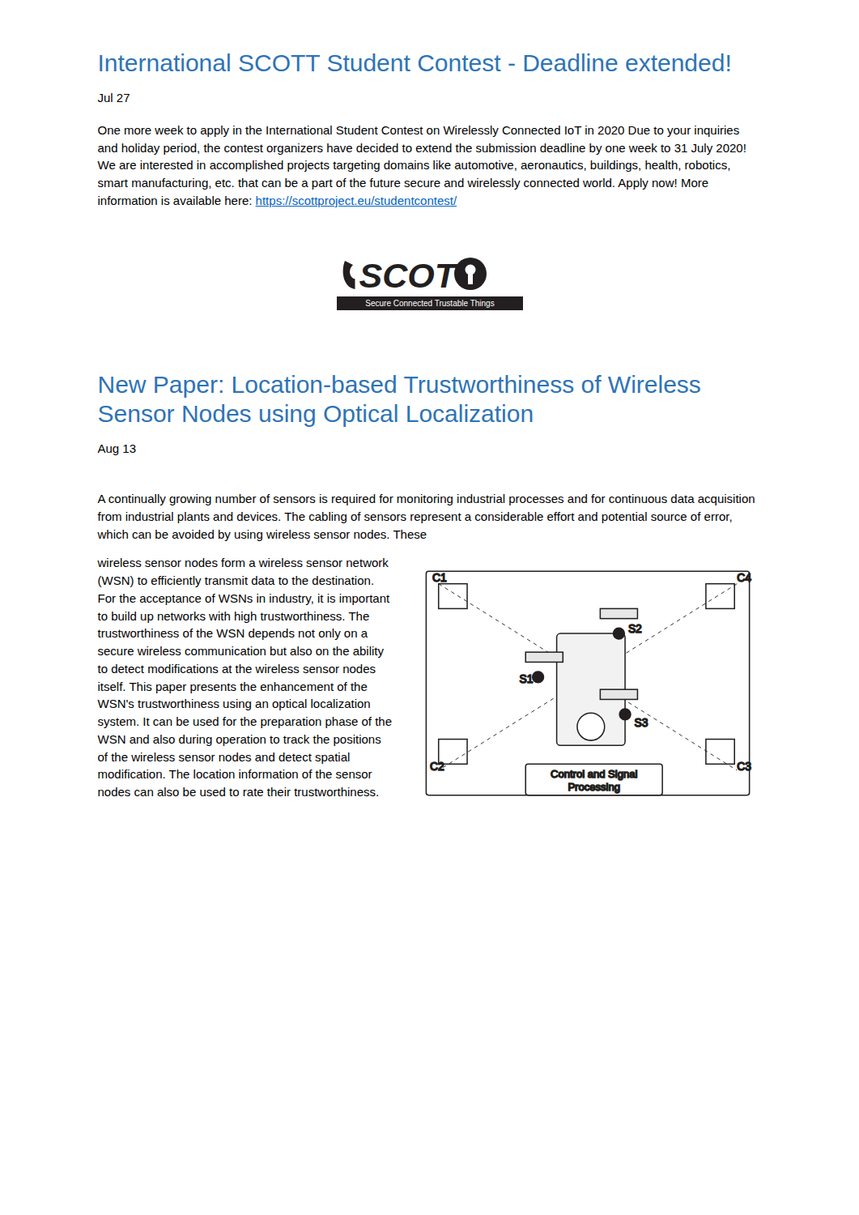International SCOTT Student Contest - Deadline extended!
Jul 27
One more week to apply in the International Student Contest on Wirelessly Connected IoT in 2020 Due to your inquiries and holiday period, the contest organizers have decided to extend the submission deadline by one week to 31 July 2020! We are interested in accomplished projects targeting domains like automotive, aeronautics, buildings, health, robotics, smart manufacturing, etc. that can be a part of the future secure and wirelessly connected world. Apply now! More information is available here: https://scottproject.eu/studentcontest/
New Paper: Location-based Trustworthiness of Wireless Sensor Nodes using Optical Localization
Aug 13
A continually growing number of sensors is required for monitoring industrial processes and for continuous data acquisition from industrial plants and devices. The cabling of sensors represent a considerable effort and potential source of error, which can be avoided by using wireless sensor nodes. These
wireless sensor nodes form a wireless sensor network (WSN) to efficiently transmit data to the destination. For the acceptance of WSNs in industry, it is important to build up networks with high trustworthiness. The trustworthiness of the WSN depends not only on a secure wireless communication but also on the ability to detect modifications at the wireless sensor nodes itself. This paper presents the enhancement of the WSN's trustworthiness using an optical localization system. It can be used for the preparation phase of the WSN and also during operation to track the positions of the wireless sensor nodes and detect spatial modification. The location information of the sensor nodes can also be used to rate their trustworthiness.